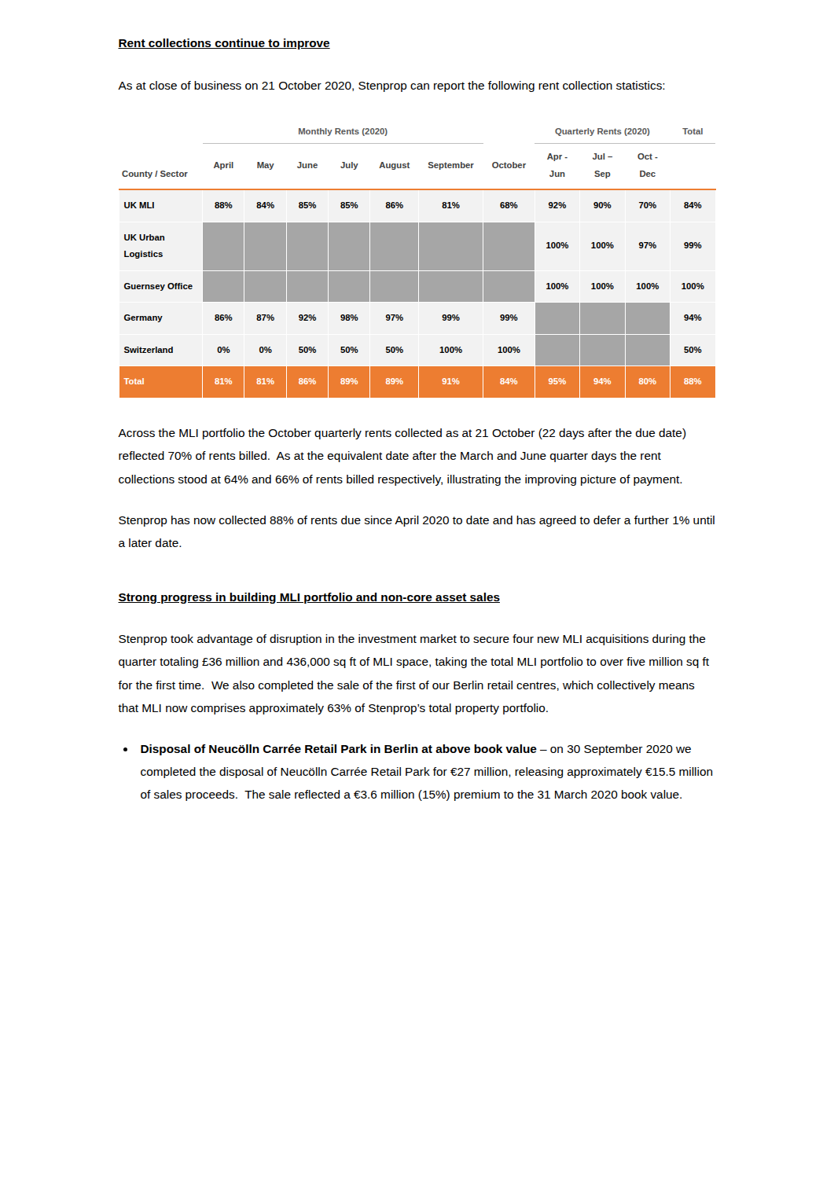Rent collections continue to improve
As at close of business on 21 October 2020, Stenprop can report the following rent collection statistics:
| | Monthly Rents (2020) | | Quarterly Rents (2020) | Total |
| --- | --- | --- | --- | --- |
| County / Sector | April | May | June | July | August | September | October | Apr - Jun | Jul – Sep | Oct - Dec | |
| UK MLI | 88% | 84% | 85% | 85% | 86% | 81% | 68% | 92% | 90% | 70% | 84% |
| UK Urban Logistics | | | | | | | | 100% | 100% | 97% | 99% |
| Guernsey Office | | | | | | | | 100% | 100% | 100% | 100% |
| Germany | 86% | 87% | 92% | 98% | 97% | 99% | 99% | | | | 94% |
| Switzerland | 0% | 0% | 50% | 50% | 50% | 100% | 100% | | | | 50% |
| Total | 81% | 81% | 86% | 89% | 89% | 91% | 84% | 95% | 94% | 80% | 88% |
Across the MLI portfolio the October quarterly rents collected as at 21 October (22 days after the due date) reflected 70% of rents billed. As at the equivalent date after the March and June quarter days the rent collections stood at 64% and 66% of rents billed respectively, illustrating the improving picture of payment.
Stenprop has now collected 88% of rents due since April 2020 to date and has agreed to defer a further 1% until a later date.
Strong progress in building MLI portfolio and non-core asset sales
Stenprop took advantage of disruption in the investment market to secure four new MLI acquisitions during the quarter totaling £36 million and 436,000 sq ft of MLI space, taking the total MLI portfolio to over five million sq ft for the first time. We also completed the sale of the first of our Berlin retail centres, which collectively means that MLI now comprises approximately 63% of Stenprop’s total property portfolio.
Disposal of Neucölln Carrée Retail Park in Berlin at above book value – on 30 September 2020 we completed the disposal of Neucölln Carrée Retail Park for €27 million, releasing approximately €15.5 million of sales proceeds. The sale reflected a €3.6 million (15%) premium to the 31 March 2020 book value.